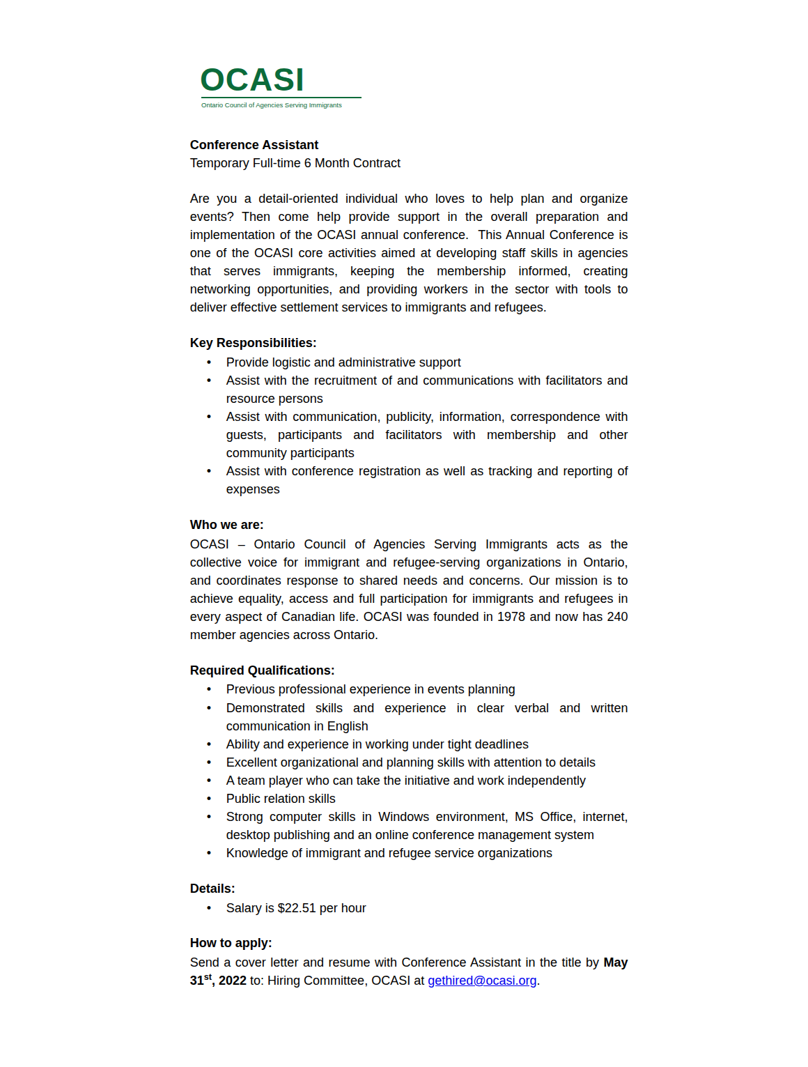OCASI Ontario Council of Agencies Serving Immigrants
Conference Assistant
Temporary Full-time 6 Month Contract
Are you a detail-oriented individual who loves to help plan and organize events? Then come help provide support in the overall preparation and implementation of the OCASI annual conference. This Annual Conference is one of the OCASI core activities aimed at developing staff skills in agencies that serves immigrants, keeping the membership informed, creating networking opportunities, and providing workers in the sector with tools to deliver effective settlement services to immigrants and refugees.
Key Responsibilities:
Provide logistic and administrative support
Assist with the recruitment of and communications with facilitators and resource persons
Assist with communication, publicity, information, correspondence with guests, participants and facilitators with membership and other community participants
Assist with conference registration as well as tracking and reporting of expenses
Who we are:
OCASI – Ontario Council of Agencies Serving Immigrants acts as the collective voice for immigrant and refugee-serving organizations in Ontario, and coordinates response to shared needs and concerns. Our mission is to achieve equality, access and full participation for immigrants and refugees in every aspect of Canadian life. OCASI was founded in 1978 and now has 240 member agencies across Ontario.
Required Qualifications:
Previous professional experience in events planning
Demonstrated skills and experience in clear verbal and written communication in English
Ability and experience in working under tight deadlines
Excellent organizational and planning skills with attention to details
A team player who can take the initiative and work independently
Public relation skills
Strong computer skills in Windows environment, MS Office, internet, desktop publishing and an online conference management system
Knowledge of immigrant and refugee service organizations
Details:
Salary is $22.51 per hour
How to apply:
Send a cover letter and resume with Conference Assistant in the title by May 31st, 2022 to: Hiring Committee, OCASI at gethired@ocasi.org.